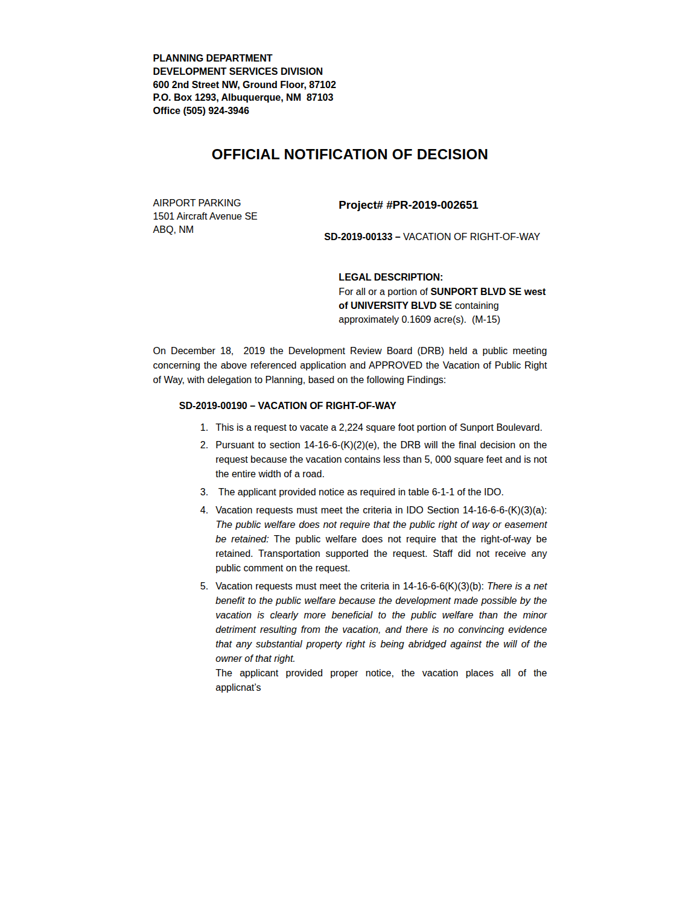PLANNING DEPARTMENT
DEVELOPMENT SERVICES DIVISION
600 2nd Street NW, Ground Floor, 87102
P.O. Box 1293, Albuquerque, NM 87103
Office (505) 924-3946
OFFICIAL NOTIFICATION OF DECISION
| AIRPORT PARKING 1501 Aircraft Avenue SE ABQ, NM | Project# #PR-2019-002651 SD-2019-00133 – VACATION OF RIGHT-OF-WAY LEGAL DESCRIPTION: For all or a portion of SUNPORT BLVD SE west of UNIVERSITY BLVD SE containing approximately 0.1609 acre(s). (M-15) |
On December 18, 2019 the Development Review Board (DRB) held a public meeting concerning the above referenced application and APPROVED the Vacation of Public Right of Way, with delegation to Planning, based on the following Findings:
SD-2019-00190 – VACATION OF RIGHT-OF-WAY
This is a request to vacate a 2,224 square foot portion of Sunport Boulevard.
Pursuant to section 14-16-6-(K)(2)(e), the DRB will the final decision on the request because the vacation contains less than 5, 000 square feet and is not the entire width of a road.
The applicant provided notice as required in table 6-1-1 of the IDO.
Vacation requests must meet the criteria in IDO Section 14-16-6-6-(K)(3)(a): The public welfare does not require that the public right of way or easement be retained: The public welfare does not require that the right-of-way be retained. Transportation supported the request. Staff did not receive any public comment on the request.
Vacation requests must meet the criteria in 14-16-6-6(K)(3)(b): There is a net benefit to the public welfare because the development made possible by the vacation is clearly more beneficial to the public welfare than the minor detriment resulting from the vacation, and there is no convincing evidence that any substantial property right is being abridged against the will of the owner of that right.
The applicant provided proper notice, the vacation places all of the applicnat’s